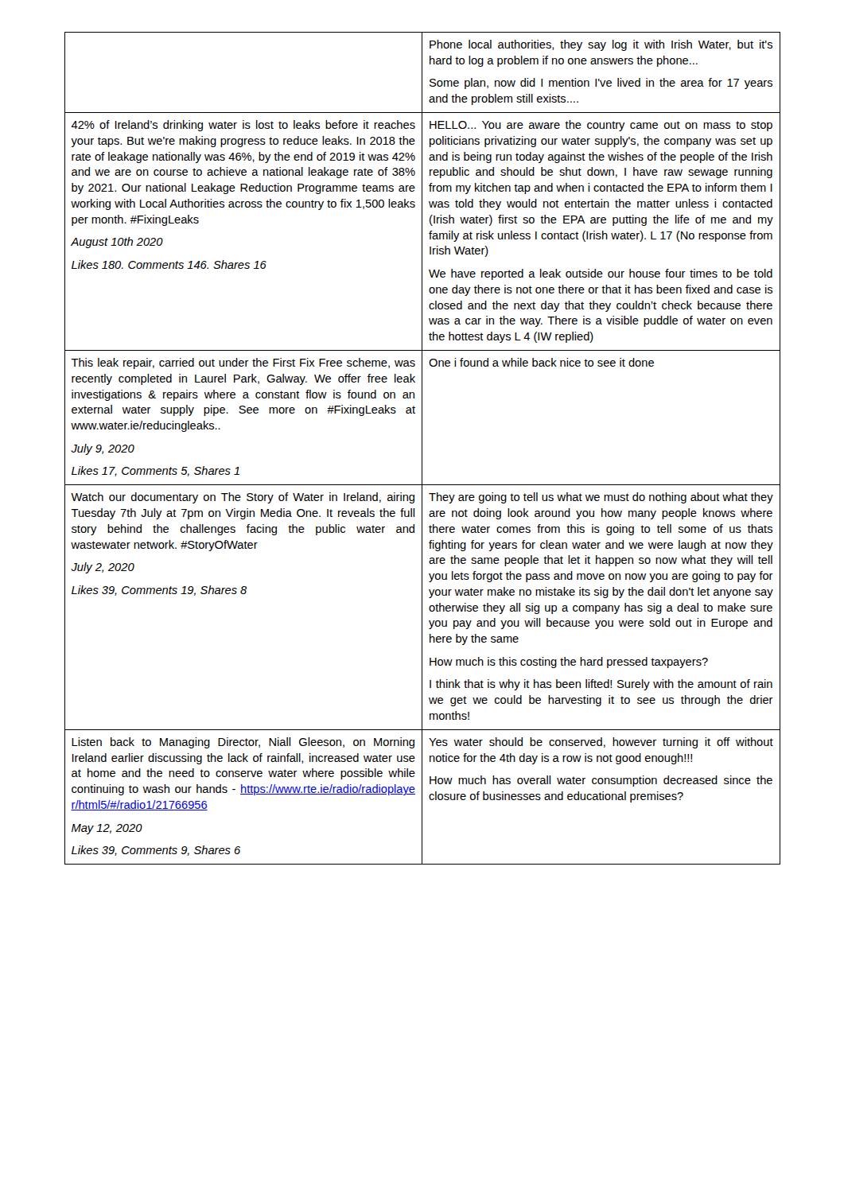| | Phone local authorities, they say log it with Irish Water, but it's hard to log a problem if no one answers the phone... Some plan, now did I mention I've lived in the area for 17 years and the problem still exists.... |
| 42% of Ireland’s drinking water is lost to leaks before it reaches your taps. But we're making progress to reduce leaks. In 2018 the rate of leakage nationally was 46%, by the end of 2019 it was 42% and we are on course to achieve a national leakage rate of 38% by 2021. Our national Leakage Reduction Programme teams are working with Local Authorities across the country to fix 1,500 leaks per month. #FixingLeaks August 10th 2020 Likes 180. Comments 146. Shares 16 | HELLO... You are aware the country came out on mass to stop politicians privatizing our water supply's, the company was set up and is being run today against the wishes of the people of the Irish republic and should be shut down, I have raw sewage running from my kitchen tap and when i contacted the EPA to inform them I was told they would not entertain the matter unless i contacted (Irish water) first so the EPA are putting the life of me and my family at risk unless I contact (Irish water). L 17 (No response from Irish Water) We have reported a leak outside our house four times to be told one day there is not one there or that it has been fixed and case is closed and the next day that they couldn’t check because there was a car in the way. There is a visible puddle of water on even the hottest days L 4 (IW replied) |
| This leak repair, carried out under the First Fix Free scheme, was recently completed in Laurel Park, Galway. We offer free leak investigations & repairs where a constant flow is found on an external water supply pipe. See more on #FixingLeaks at www.water.ie/reducingleaks.. July 9, 2020 Likes 17, Comments 5, Shares 1 | One i found a while back nice to see it done |
| Watch our documentary on The Story of Water in Ireland, airing Tuesday 7th July at 7pm on Virgin Media One. It reveals the full story behind the challenges facing the public water and wastewater network. #StoryOfWater July 2, 2020 Likes 39, Comments 19, Shares 8 | They are going to tell us what we must do nothing about what they are not doing look around you how many people knows where there water comes from this is going to tell some of us thats fighting for years for clean water and we were laugh at now they are the same people that let it happen so now what they will tell you lets forgot the pass and move on now you are going to pay for your water make no mistake its sig by the dail don't let anyone say otherwise they all sig up a company has sig a deal to make sure you pay and you will because you were sold out in Europe and here by the same How much is this costing the hard pressed taxpayers? I think that is why it has been lifted! Surely with the amount of rain we get we could be harvesting it to see us through the drier months! |
| Listen back to Managing Director, Niall Gleeson, on Morning Ireland earlier discussing the lack of rainfall, increased water use at home and the need to conserve water where possible while continuing to wash our hands - https://www.rte.ie/radio/radioplayer/html5/#/radio1/21766956 May 12, 2020 Likes 39, Comments 9, Shares 6 | Yes water should be conserved, however turning it off without notice for the 4th day is a row is not good enough!!! How much has overall water consumption decreased since the closure of businesses and educational premises? |